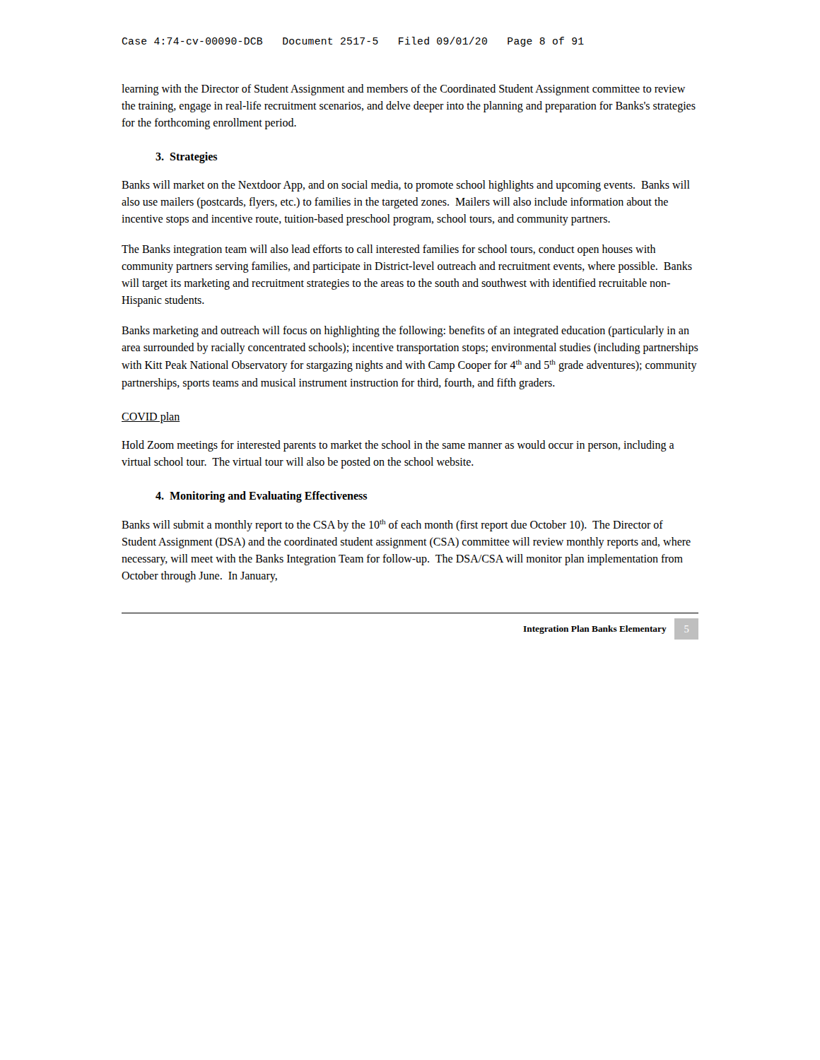Case 4:74-cv-00090-DCB Document 2517-5 Filed 09/01/20 Page 8 of 91
learning with the Director of Student Assignment and members of the Coordinated Student Assignment committee to review the training, engage in real-life recruitment scenarios, and delve deeper into the planning and preparation for Banks's strategies for the forthcoming enrollment period.
3. Strategies
Banks will market on the Nextdoor App, and on social media, to promote school highlights and upcoming events. Banks will also use mailers (postcards, flyers, etc.) to families in the targeted zones. Mailers will also include information about the incentive stops and incentive route, tuition-based preschool program, school tours, and community partners.
The Banks integration team will also lead efforts to call interested families for school tours, conduct open houses with community partners serving families, and participate in District-level outreach and recruitment events, where possible. Banks will target its marketing and recruitment strategies to the areas to the south and southwest with identified recruitable non-Hispanic students.
Banks marketing and outreach will focus on highlighting the following: benefits of an integrated education (particularly in an area surrounded by racially concentrated schools); incentive transportation stops; environmental studies (including partnerships with Kitt Peak National Observatory for stargazing nights and with Camp Cooper for 4th and 5th grade adventures); community partnerships, sports teams and musical instrument instruction for third, fourth, and fifth graders.
COVID plan
Hold Zoom meetings for interested parents to market the school in the same manner as would occur in person, including a virtual school tour. The virtual tour will also be posted on the school website.
4. Monitoring and Evaluating Effectiveness
Banks will submit a monthly report to the CSA by the 10th of each month (first report due October 10). The Director of Student Assignment (DSA) and the coordinated student assignment (CSA) committee will review monthly reports and, where necessary, will meet with the Banks Integration Team for follow-up. The DSA/CSA will monitor plan implementation from October through June. In January,
Integration Plan Banks Elementary 5